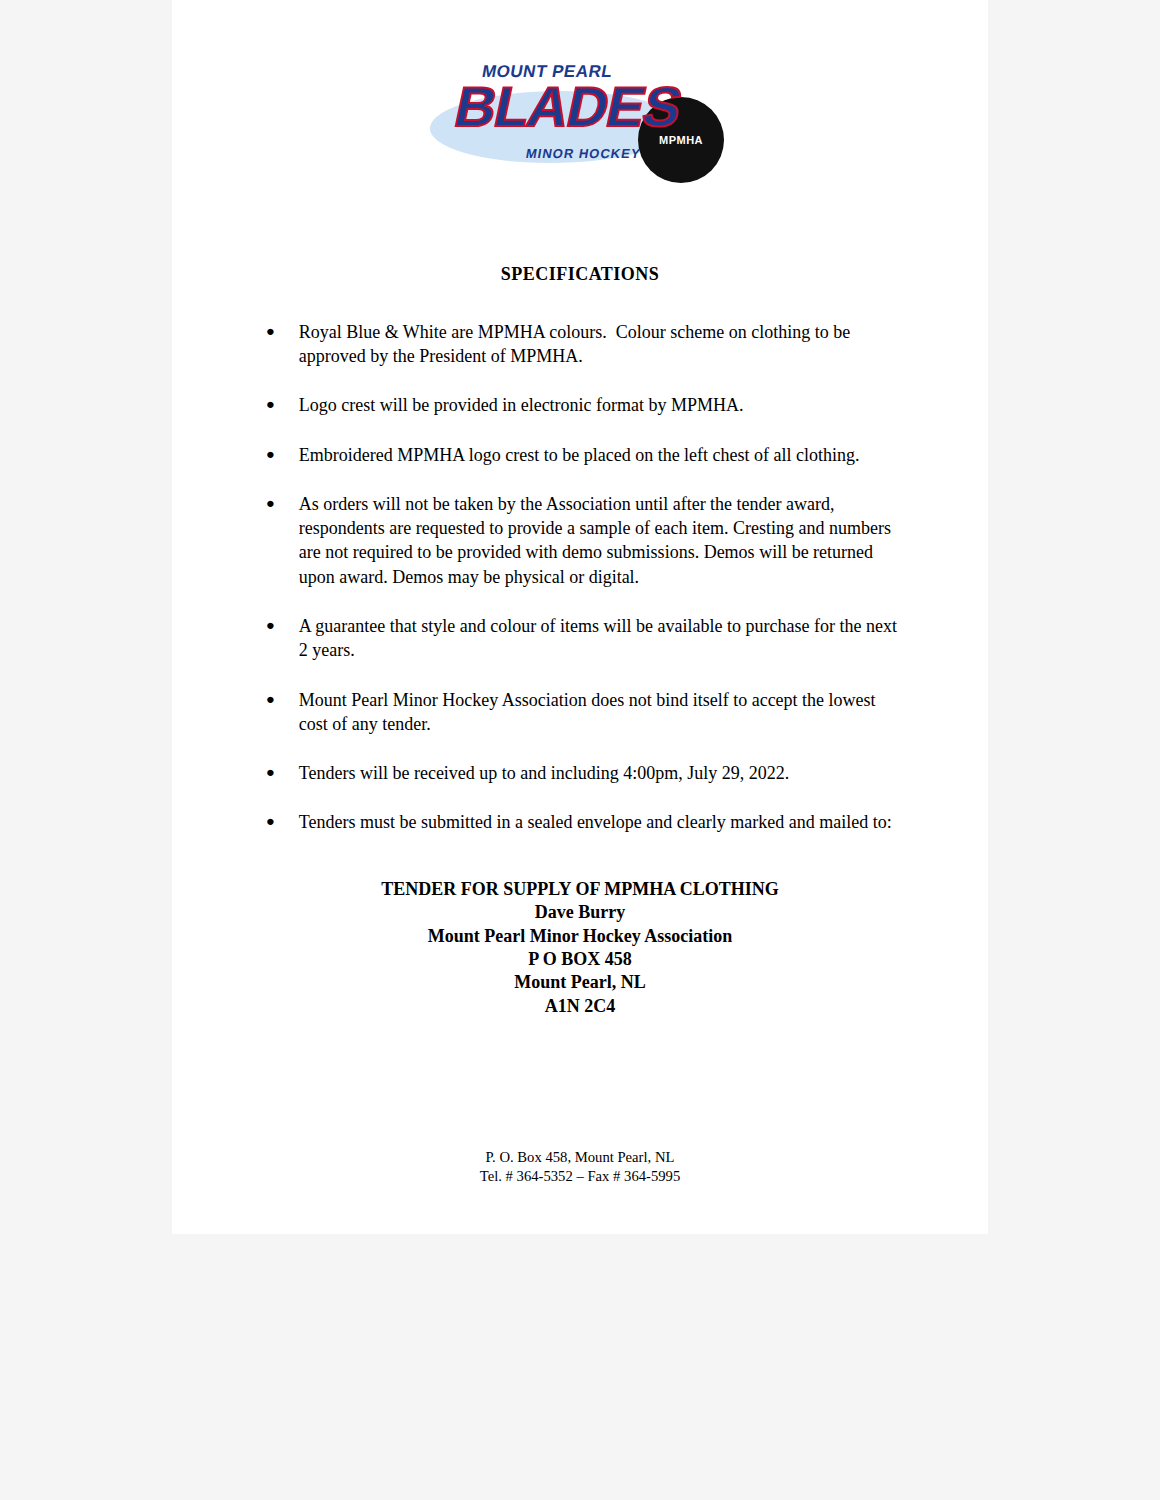MPMHA
MOUNT PEARL
BLADES
MINOR HOCKEY
SPECIFICATIONS
Royal Blue & White are MPMHA colours. Colour scheme on clothing to be approved by the President of MPMHA.
Logo crest will be provided in electronic format by MPMHA.
Embroidered MPMHA logo crest to be placed on the left chest of all clothing.
As orders will not be taken by the Association until after the tender award, respondents are requested to provide a sample of each item. Cresting and numbers are not required to be provided with demo submissions. Demos will be returned upon award. Demos may be physical or digital.
A guarantee that style and colour of items will be available to purchase for the next 2 years.
Mount Pearl Minor Hockey Association does not bind itself to accept the lowest cost of any tender.
Tenders will be received up to and including 4:00pm, July 29, 2022.
Tenders must be submitted in a sealed envelope and clearly marked and mailed to:
TENDER FOR SUPPLY OF MPMHA CLOTHING
Dave Burry
Mount Pearl Minor Hockey Association
P O BOX 458
Mount Pearl, NL
A1N 2C4
P. O. Box 458, Mount Pearl, NL
Tel. # 364-5352 – Fax # 364-5995